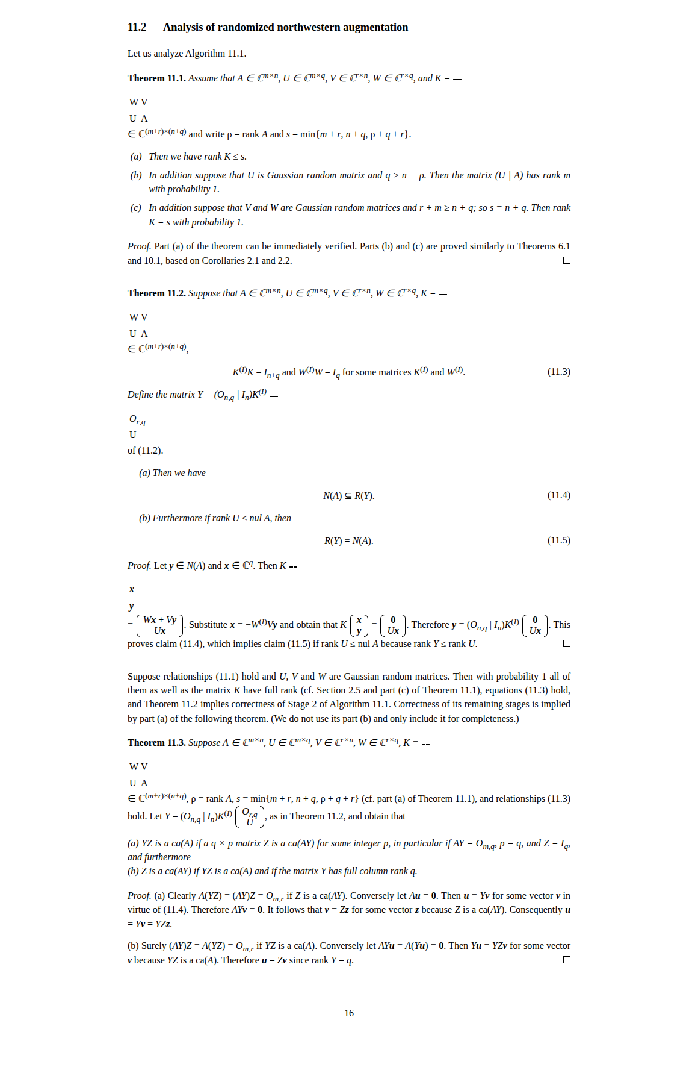11.2 Analysis of randomized northwestern augmentation
Let us analyze Algorithm 11.1.
Theorem 11.1. Assume that A ∈ ℂm×n, U ∈ ℂm×q, V ∈ ℂr×n, W ∈ ℂr×q, and K =
| W | V |
| U | A |
∈ ℂ(m+r)×(n+q) and write ρ = rank A and s = min{m + r, n + q, ρ + q + r}.
(a) Then we have rank K ≤ s.
(b) In addition suppose that U is Gaussian random matrix and q ≥ n − ρ. Then the matrix (U | A) has rank m with probability 1.
(c) In addition suppose that V and W are Gaussian random matrices and r + m ≥ n + q; so s = n + q. Then rank K = s with probability 1.
Proof. Part (a) of the theorem can be immediately verified. Parts (b) and (c) are proved similarly to Theorems 6.1 and 10.1, based on Corollaries 2.1 and 2.2.
Theorem 11.2. Suppose that A ∈ ℂm×n, U ∈ ℂm×q, V ∈ ℂr×n, W ∈ ℂr×q, K =
| W | V |
| U | A |
∈ ℂ(m+r)×(n+q),
K(I)K = In+q and W(I)W = Iq for some matrices K(I) and W(I). (11.3)
Define the matrix Y = (On,q | In)K(I)
| O r , q |
| U |
of (11.2).
(a) Then we have
N(A) ⊆ R(Y). (11.4)
(b) Furthermore if rank U ≤ nul A, then
R(Y) = N(A). (11.5)
Proof. Let y ∈ N(A) and x ∈ ℂq. Then K
| x |
| y |
=
| W x + V y |
| U x |
. Substitute x = −W(I)Vy and obtain that K
| x |
| y |
=
| 0 |
| U x |
. Therefore y = (On,q | In)K(I)
| 0 |
| U x |
. This proves claim (11.4), which implies claim (11.5) if rank U ≤ nul A because rank Y ≤ rank U.
Suppose relationships (11.1) hold and U, V and W are Gaussian random matrices. Then with probability 1 all of them as well as the matrix K have full rank (cf. Section 2.5 and part (c) of Theorem 11.1), equations (11.3) hold, and Theorem 11.2 implies correctness of Stage 2 of Algorithm 11.1. Correctness of its remaining stages is implied by part (a) of the following theorem. (We do not use its part (b) and only include it for completeness.)
Theorem 11.3. Suppose A ∈ ℂm×n, U ∈ ℂm×q, V ∈ ℂr×n, W ∈ ℂr×q, K =
| W | V |
| U | A |
∈ ℂ(m+r)×(n+q), ρ = rank A, s = min{m + r, n + q, ρ + q + r} (cf. part (a) of Theorem 11.1), and relationships (11.3) hold. Let Y = (On,q | In)K(I)
| O r , q |
| U |
, as in Theorem 11.2, and obtain that
(a) YZ is a ca(A) if a q × p matrix Z is a ca(AY) for some integer p, in particular if AY = Om,q, p = q, and Z = Iq, and furthermore
(b) Z is a ca(AY) if YZ is a ca(A) and if the matrix Y has full column rank q.
Proof. (a) Clearly A(YZ) = (AY)Z = Om,r if Z is a ca(AY). Conversely let Au = 0. Then u = Yv for some vector v in virtue of (11.4). Therefore AY v = 0. It follows that v = Zz for some vector z because Z is a ca(AY). Consequently u = Yv = YZ z.
(b) Surely (AY)Z = A(YZ) = Om,r if YZ is a ca(A). Conversely let AY u = A(Yu) = 0. Then Yu = YZ v for some vector v because YZ is a ca(A). Therefore u = Zv since rank Y = q.
16